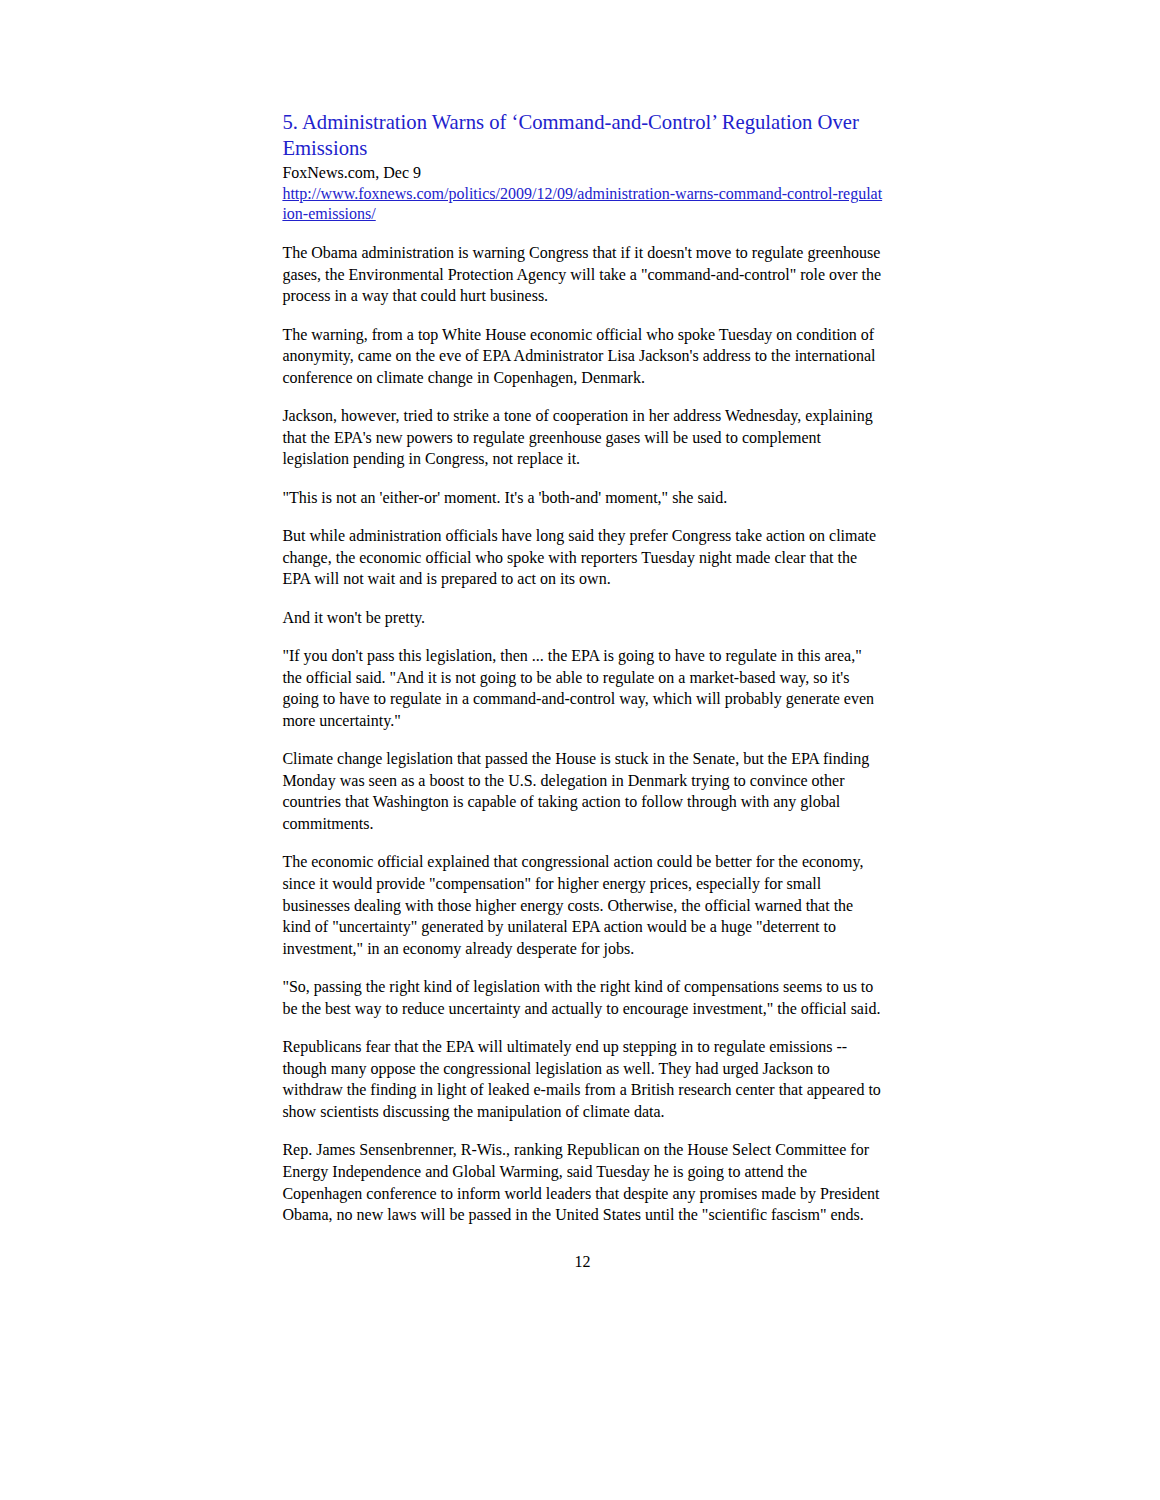5. Administration Warns of ‘Command-and-Control’ Regulation Over Emissions
FoxNews.com, Dec 9
http://www.foxnews.com/politics/2009/12/09/administration-warns-command-control-regulation-emissions/
The Obama administration is warning Congress that if it doesn't move to regulate greenhouse gases, the Environmental Protection Agency will take a "command-and-control" role over the process in a way that could hurt business.
The warning, from a top White House economic official who spoke Tuesday on condition of anonymity, came on the eve of EPA Administrator Lisa Jackson's address to the international conference on climate change in Copenhagen, Denmark.
Jackson, however, tried to strike a tone of cooperation in her address Wednesday, explaining that the EPA's new powers to regulate greenhouse gases will be used to complement legislation pending in Congress, not replace it.
"This is not an 'either-or' moment. It's a 'both-and' moment," she said.
But while administration officials have long said they prefer Congress take action on climate change, the economic official who spoke with reporters Tuesday night made clear that the EPA will not wait and is prepared to act on its own.
And it won't be pretty.
"If you don't pass this legislation, then ... the EPA is going to have to regulate in this area," the official said. "And it is not going to be able to regulate on a market-based way, so it's going to have to regulate in a command-and-control way, which will probably generate even more uncertainty."
Climate change legislation that passed the House is stuck in the Senate, but the EPA finding Monday was seen as a boost to the U.S. delegation in Denmark trying to convince other countries that Washington is capable of taking action to follow through with any global commitments.
The economic official explained that congressional action could be better for the economy, since it would provide "compensation" for higher energy prices, especially for small businesses dealing with those higher energy costs. Otherwise, the official warned that the kind of "uncertainty" generated by unilateral EPA action would be a huge "deterrent to investment," in an economy already desperate for jobs.
"So, passing the right kind of legislation with the right kind of compensations seems to us to be the best way to reduce uncertainty and actually to encourage investment," the official said.
Republicans fear that the EPA will ultimately end up stepping in to regulate emissions -- though many oppose the congressional legislation as well. They had urged Jackson to withdraw the finding in light of leaked e-mails from a British research center that appeared to show scientists discussing the manipulation of climate data.
Rep. James Sensenbrenner, R-Wis., ranking Republican on the House Select Committee for Energy Independence and Global Warming, said Tuesday he is going to attend the Copenhagen conference to inform world leaders that despite any promises made by President Obama, no new laws will be passed in the United States until the "scientific fascism" ends.
12